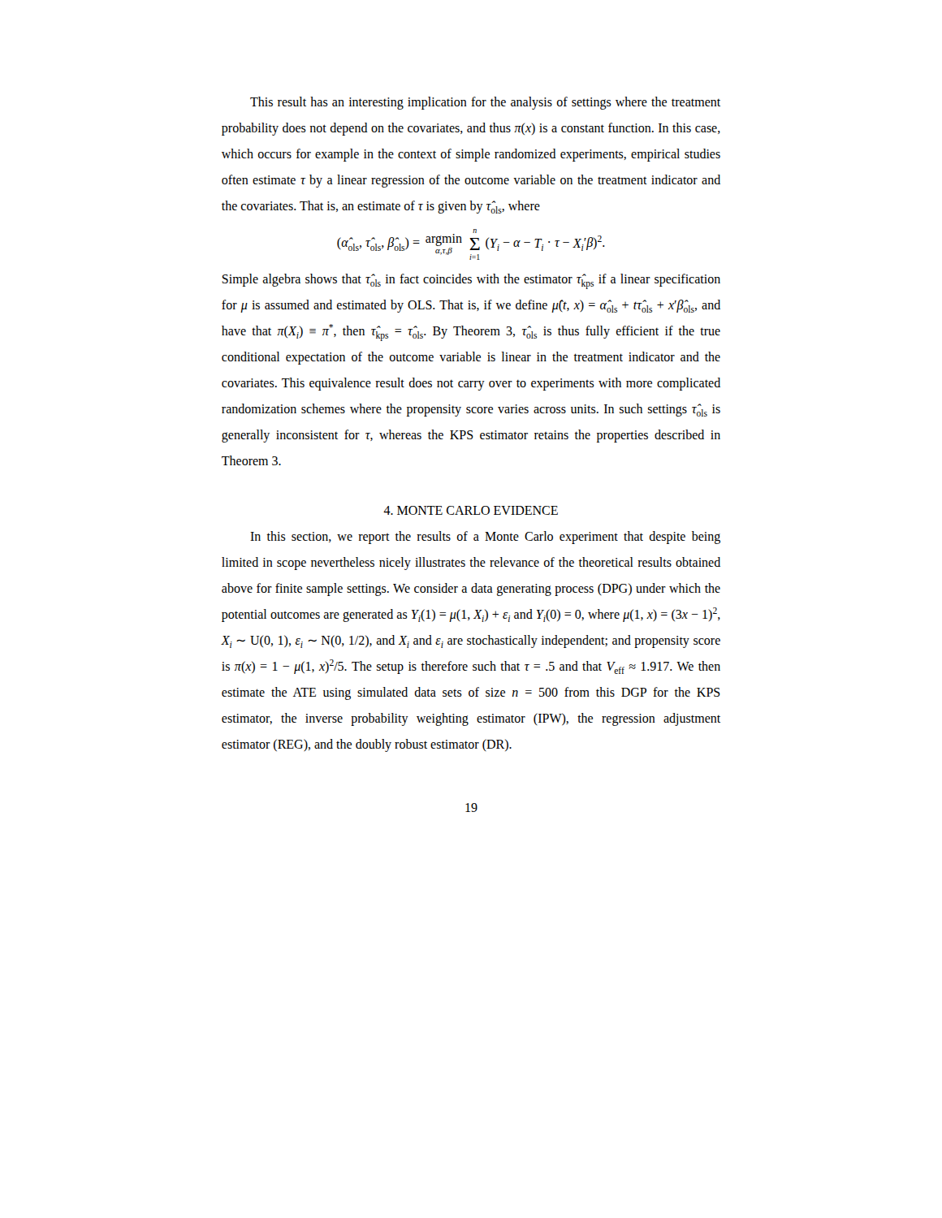This result has an interesting implication for the analysis of settings where the treatment probability does not depend on the covariates, and thus π(x) is a constant function. In this case, which occurs for example in the context of simple randomized experiments, empirical studies often estimate τ by a linear regression of the outcome variable on the treatment indicator and the covariates. That is, an estimate of τ is given by τ̂ols, where
(α̂ols, τ̂ols, β̂ols) = argmin α,τ,β nΣi=1 (Yi − α − Ti · τ − Xi′β)2.
Simple algebra shows that τ̂ols in fact coincides with the estimator τ̂kps if a linear specification for μ is assumed and estimated by OLS. That is, if we define μ̂(t, x) = α̂ols + tτ̂ols + x′β̂ols, and have that π(Xi) ≡ π*, then τ̂kps = τ̂ols. By Theorem 3, τ̂ols is thus fully efficient if the true conditional expectation of the outcome variable is linear in the treatment indicator and the covariates. This equivalence result does not carry over to experiments with more complicated randomization schemes where the propensity score varies across units. In such settings τ̂ols is generally inconsistent for τ, whereas the KPS estimator retains the properties described in Theorem 3.
4. MONTE CARLO EVIDENCE
In this section, we report the results of a Monte Carlo experiment that despite being limited in scope nevertheless nicely illustrates the relevance of the theoretical results obtained above for finite sample settings. We consider a data generating process (DPG) under which the potential outcomes are generated as Yi(1) = μ(1, Xi) + εi and Yi(0) = 0, where μ(1, x) = (3x − 1)2, Xi ∼ U(0, 1), εi ∼ N(0, 1/2), and Xi and εi are stochastically independent; and propensity score is π(x) = 1 − μ(1, x)2/5. The setup is therefore such that τ = .5 and that Veff ≈ 1.917. We then estimate the ATE using simulated data sets of size n = 500 from this DGP for the KPS estimator, the inverse probability weighting estimator (IPW), the regression adjustment estimator (REG), and the doubly robust estimator (DR).
19